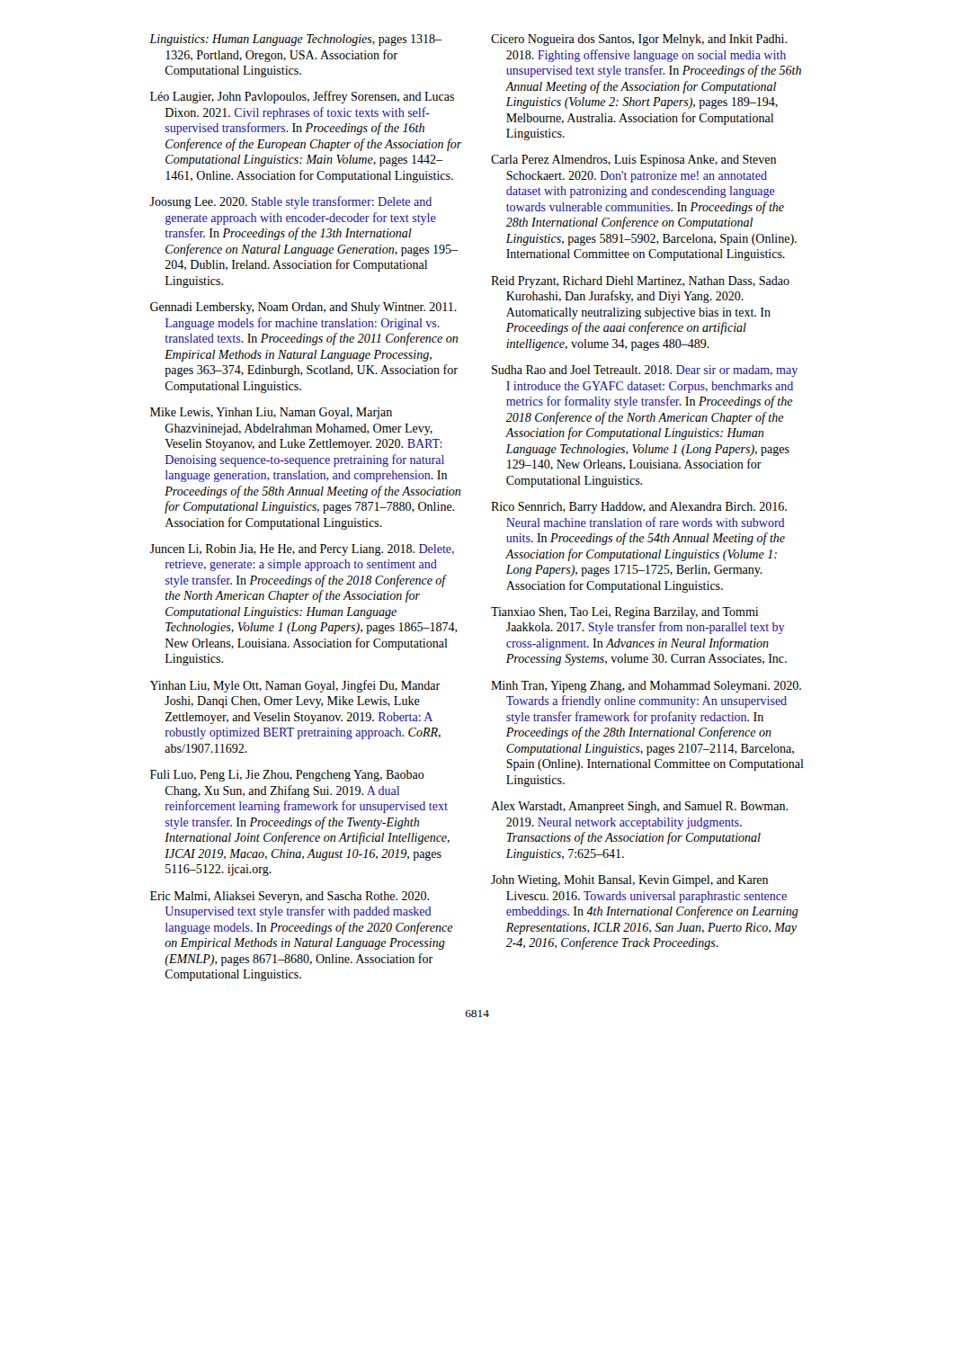Linguistics: Human Language Technologies, pages 1318–1326, Portland, Oregon, USA. Association for Computational Linguistics.
Léo Laugier, John Pavlopoulos, Jeffrey Sorensen, and Lucas Dixon. 2021. Civil rephrases of toxic texts with self-supervised transformers. In Proceedings of the 16th Conference of the European Chapter of the Association for Computational Linguistics: Main Volume, pages 1442–1461, Online. Association for Computational Linguistics.
Joosung Lee. 2020. Stable style transformer: Delete and generate approach with encoder-decoder for text style transfer. In Proceedings of the 13th International Conference on Natural Language Generation, pages 195–204, Dublin, Ireland. Association for Computational Linguistics.
Gennadi Lembersky, Noam Ordan, and Shuly Wintner. 2011. Language models for machine translation: Original vs. translated texts. In Proceedings of the 2011 Conference on Empirical Methods in Natural Language Processing, pages 363–374, Edinburgh, Scotland, UK. Association for Computational Linguistics.
Mike Lewis, Yinhan Liu, Naman Goyal, Marjan Ghazvininejad, Abdelrahman Mohamed, Omer Levy, Veselin Stoyanov, and Luke Zettlemoyer. 2020. BART: Denoising sequence-to-sequence pretraining for natural language generation, translation, and comprehension. In Proceedings of the 58th Annual Meeting of the Association for Computational Linguistics, pages 7871–7880, Online. Association for Computational Linguistics.
Juncen Li, Robin Jia, He He, and Percy Liang. 2018. Delete, retrieve, generate: a simple approach to sentiment and style transfer. In Proceedings of the 2018 Conference of the North American Chapter of the Association for Computational Linguistics: Human Language Technologies, Volume 1 (Long Papers), pages 1865–1874, New Orleans, Louisiana. Association for Computational Linguistics.
Yinhan Liu, Myle Ott, Naman Goyal, Jingfei Du, Mandar Joshi, Danqi Chen, Omer Levy, Mike Lewis, Luke Zettlemoyer, and Veselin Stoyanov. 2019. Roberta: A robustly optimized BERT pretraining approach. CoRR, abs/1907.11692.
Fuli Luo, Peng Li, Jie Zhou, Pengcheng Yang, Baobao Chang, Xu Sun, and Zhifang Sui. 2019. A dual reinforcement learning framework for unsupervised text style transfer. In Proceedings of the Twenty-Eighth International Joint Conference on Artificial Intelligence, IJCAI 2019, Macao, China, August 10-16, 2019, pages 5116–5122. ijcai.org.
Eric Malmi, Aliaksei Severyn, and Sascha Rothe. 2020. Unsupervised text style transfer with padded masked language models. In Proceedings of the 2020 Conference on Empirical Methods in Natural Language Processing (EMNLP), pages 8671–8680, Online. Association for Computational Linguistics.
Cicero Nogueira dos Santos, Igor Melnyk, and Inkit Padhi. 2018. Fighting offensive language on social media with unsupervised text style transfer. In Proceedings of the 56th Annual Meeting of the Association for Computational Linguistics (Volume 2: Short Papers), pages 189–194, Melbourne, Australia. Association for Computational Linguistics.
Carla Perez Almendros, Luis Espinosa Anke, and Steven Schockaert. 2020. Don't patronize me! an annotated dataset with patronizing and condescending language towards vulnerable communities. In Proceedings of the 28th International Conference on Computational Linguistics, pages 5891–5902, Barcelona, Spain (Online). International Committee on Computational Linguistics.
Reid Pryzant, Richard Diehl Martinez, Nathan Dass, Sadao Kurohashi, Dan Jurafsky, and Diyi Yang. 2020. Automatically neutralizing subjective bias in text. In Proceedings of the aaai conference on artificial intelligence, volume 34, pages 480–489.
Sudha Rao and Joel Tetreault. 2018. Dear sir or madam, may I introduce the GYAFC dataset: Corpus, benchmarks and metrics for formality style transfer. In Proceedings of the 2018 Conference of the North American Chapter of the Association for Computational Linguistics: Human Language Technologies, Volume 1 (Long Papers), pages 129–140, New Orleans, Louisiana. Association for Computational Linguistics.
Rico Sennrich, Barry Haddow, and Alexandra Birch. 2016. Neural machine translation of rare words with subword units. In Proceedings of the 54th Annual Meeting of the Association for Computational Linguistics (Volume 1: Long Papers), pages 1715–1725, Berlin, Germany. Association for Computational Linguistics.
Tianxiao Shen, Tao Lei, Regina Barzilay, and Tommi Jaakkola. 2017. Style transfer from non-parallel text by cross-alignment. In Advances in Neural Information Processing Systems, volume 30. Curran Associates, Inc.
Minh Tran, Yipeng Zhang, and Mohammad Soleymani. 2020. Towards a friendly online community: An unsupervised style transfer framework for profanity redaction. In Proceedings of the 28th International Conference on Computational Linguistics, pages 2107–2114, Barcelona, Spain (Online). International Committee on Computational Linguistics.
Alex Warstadt, Amanpreet Singh, and Samuel R. Bowman. 2019. Neural network acceptability judgments. Transactions of the Association for Computational Linguistics, 7:625–641.
John Wieting, Mohit Bansal, Kevin Gimpel, and Karen Livescu. 2016. Towards universal paraphrastic sentence embeddings. In 4th International Conference on Learning Representations, ICLR 2016, San Juan, Puerto Rico, May 2-4, 2016, Conference Track Proceedings.
6814